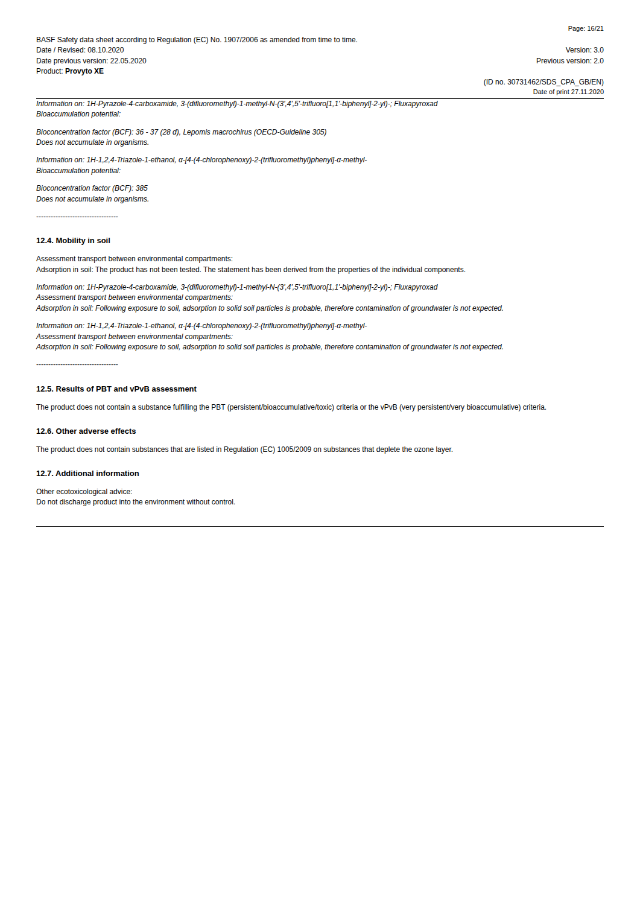Page: 16/21
BASF Safety data sheet according to Regulation (EC) No. 1907/2006 as amended from time to time.
Date / Revised: 08.10.2020 Version: 3.0
Date previous version: 22.05.2020 Previous version: 2.0
Product: Provyto XE
(ID no. 30731462/SDS_CPA_GB/EN)
Date of print 27.11.2020
Information on: 1H-Pyrazole-4-carboxamide, 3-(difluoromethyl)-1-methyl-N-(3',4',5'-trifluoro[1,1'-biphenyl]-2-yl)-; Fluxapyroxad
Bioaccumulation potential:
Bioconcentration factor (BCF): 36 - 37 (28 d), Lepomis macrochirus (OECD-Guideline 305)
Does not accumulate in organisms.
Information on: 1H-1,2,4-Triazole-1-ethanol, α-[4-(4-chlorophenoxy)-2-(trifluoromethyl)phenyl]-α-methyl-
Bioaccumulation potential:
Bioconcentration factor (BCF): 385
Does not accumulate in organisms.
----------------------------------
12.4. Mobility in soil
Assessment transport between environmental compartments:
Adsorption in soil: The product has not been tested. The statement has been derived from the properties of the individual components.
Information on: 1H-Pyrazole-4-carboxamide, 3-(difluoromethyl)-1-methyl-N-(3',4',5'-trifluoro[1,1'-biphenyl]-2-yl)-; Fluxapyroxad
Assessment transport between environmental compartments:
Adsorption in soil: Following exposure to soil, adsorption to solid soil particles is probable, therefore contamination of groundwater is not expected.
Information on: 1H-1,2,4-Triazole-1-ethanol, α-[4-(4-chlorophenoxy)-2-(trifluoromethyl)phenyl]-α-methyl-
Assessment transport between environmental compartments:
Adsorption in soil: Following exposure to soil, adsorption to solid soil particles is probable, therefore contamination of groundwater is not expected.
----------------------------------
12.5. Results of PBT and vPvB assessment
The product does not contain a substance fulfilling the PBT (persistent/bioaccumulative/toxic) criteria or the vPvB (very persistent/very bioaccumulative) criteria.
12.6. Other adverse effects
The product does not contain substances that are listed in Regulation (EC) 1005/2009 on substances that deplete the ozone layer.
12.7. Additional information
Other ecotoxicological advice:
Do not discharge product into the environment without control.